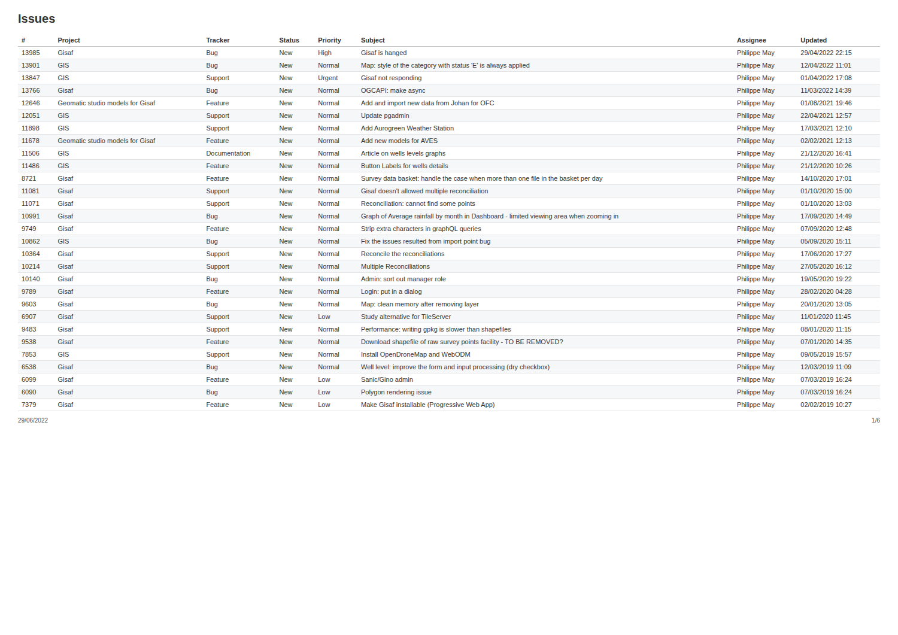Issues
| # | Project | Tracker | Status | Priority | Subject | Assignee | Updated |
| --- | --- | --- | --- | --- | --- | --- | --- |
| 13985 | Gisaf | Bug | New | High | Gisaf is hanged | Philippe May | 29/04/2022 22:15 |
| 13901 | GIS | Bug | New | Normal | Map: style of the category with status 'E' is always applied | Philippe May | 12/04/2022 11:01 |
| 13847 | GIS | Support | New | Urgent | Gisaf not responding | Philippe May | 01/04/2022 17:08 |
| 13766 | Gisaf | Bug | New | Normal | OGCAPI: make async | Philippe May | 11/03/2022 14:39 |
| 12646 | Geomatic studio models for Gisaf | Feature | New | Normal | Add and import new data from Johan for OFC | Philippe May | 01/08/2021 19:46 |
| 12051 | GIS | Support | New | Normal | Update pgadmin | Philippe May | 22/04/2021 12:57 |
| 11898 | GIS | Support | New | Normal | Add Aurogreen Weather Station | Philippe May | 17/03/2021 12:10 |
| 11678 | Geomatic studio models for Gisaf | Feature | New | Normal | Add new models for AVES | Philippe May | 02/02/2021 12:13 |
| 11506 | GIS | Documentation | New | Normal | Article on wells levels graphs | Philippe May | 21/12/2020 16:41 |
| 11486 | GIS | Feature | New | Normal | Button Labels for wells details | Philippe May | 21/12/2020 10:26 |
| 8721 | Gisaf | Feature | New | Normal | Survey data basket: handle the case when more than one file in the basket per day | Philippe May | 14/10/2020 17:01 |
| 11081 | Gisaf | Support | New | Normal | Gisaf doesn't allowed multiple reconciliation | Philippe May | 01/10/2020 15:00 |
| 11071 | Gisaf | Support | New | Normal | Reconciliation: cannot find some points | Philippe May | 01/10/2020 13:03 |
| 10991 | Gisaf | Bug | New | Normal | Graph of Average rainfall by month in Dashboard - limited viewing area when zooming in | Philippe May | 17/09/2020 14:49 |
| 9749 | Gisaf | Feature | New | Normal | Strip extra characters in graphQL queries | Philippe May | 07/09/2020 12:48 |
| 10862 | GIS | Bug | New | Normal | Fix the issues resulted from import point bug | Philippe May | 05/09/2020 15:11 |
| 10364 | Gisaf | Support | New | Normal | Reconcile the reconciliations | Philippe May | 17/06/2020 17:27 |
| 10214 | Gisaf | Support | New | Normal | Multiple Reconciliations | Philippe May | 27/05/2020 16:12 |
| 10140 | Gisaf | Bug | New | Normal | Admin: sort out manager role | Philippe May | 19/05/2020 19:22 |
| 9789 | Gisaf | Feature | New | Normal | Login: put in a dialog | Philippe May | 28/02/2020 04:28 |
| 9603 | Gisaf | Bug | New | Normal | Map: clean memory after removing layer | Philippe May | 20/01/2020 13:05 |
| 6907 | Gisaf | Support | New | Low | Study alternative for TileServer | Philippe May | 11/01/2020 11:45 |
| 9483 | Gisaf | Support | New | Normal | Performance: writing gpkg is slower than shapefiles | Philippe May | 08/01/2020 11:15 |
| 9538 | Gisaf | Feature | New | Normal | Download shapefile of raw survey points facility - TO BE REMOVED? | Philippe May | 07/01/2020 14:35 |
| 7853 | GIS | Support | New | Normal | Install OpenDroneMap and WebODM | Philippe May | 09/05/2019 15:57 |
| 6538 | Gisaf | Bug | New | Normal | Well level: improve the form and input processing (dry checkbox) | Philippe May | 12/03/2019 11:09 |
| 6099 | Gisaf | Feature | New | Low | Sanic/Gino admin | Philippe May | 07/03/2019 16:24 |
| 6090 | Gisaf | Bug | New | Low | Polygon rendering issue | Philippe May | 07/03/2019 16:24 |
| 7379 | Gisaf | Feature | New | Low | Make Gisaf installable (Progressive Web App) | Philippe May | 02/02/2019 10:27 |
29/06/2022 1/6